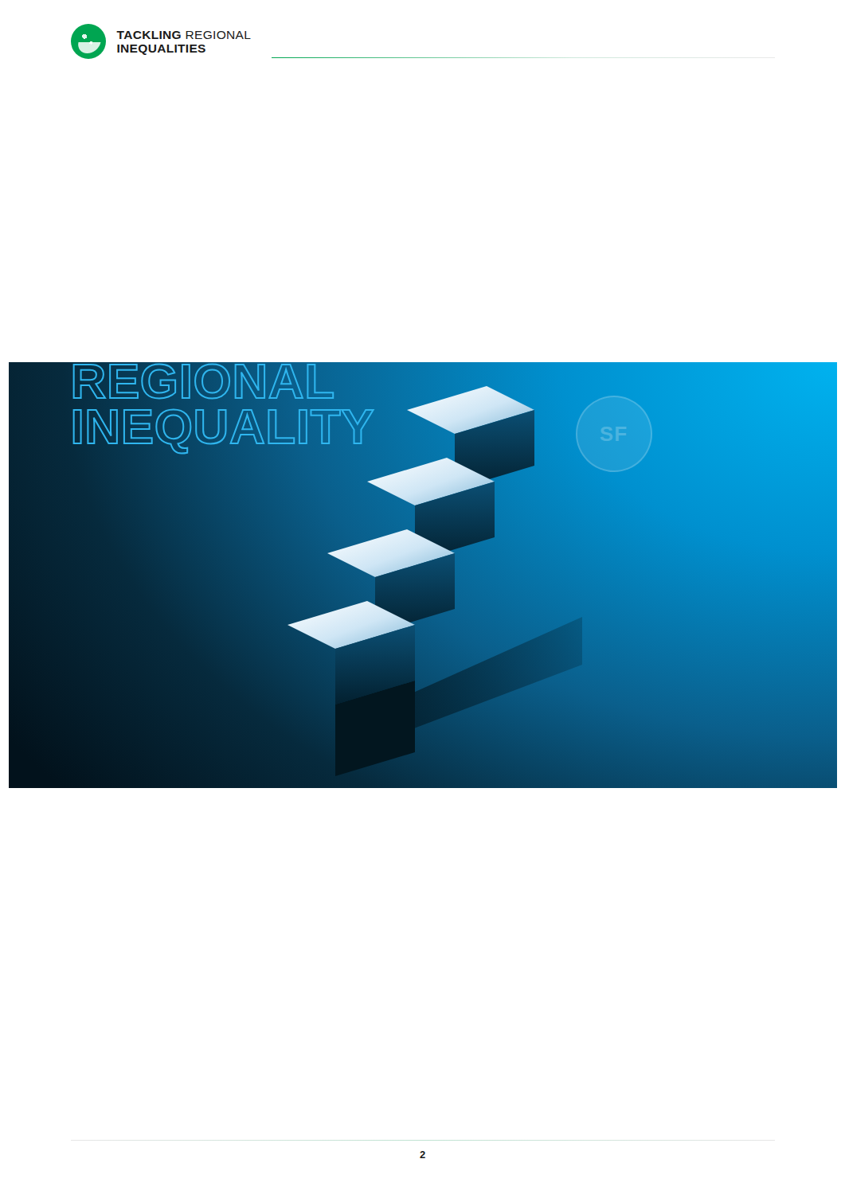Tackling Regional
Inequalities
Tackling Regional Inequality
2